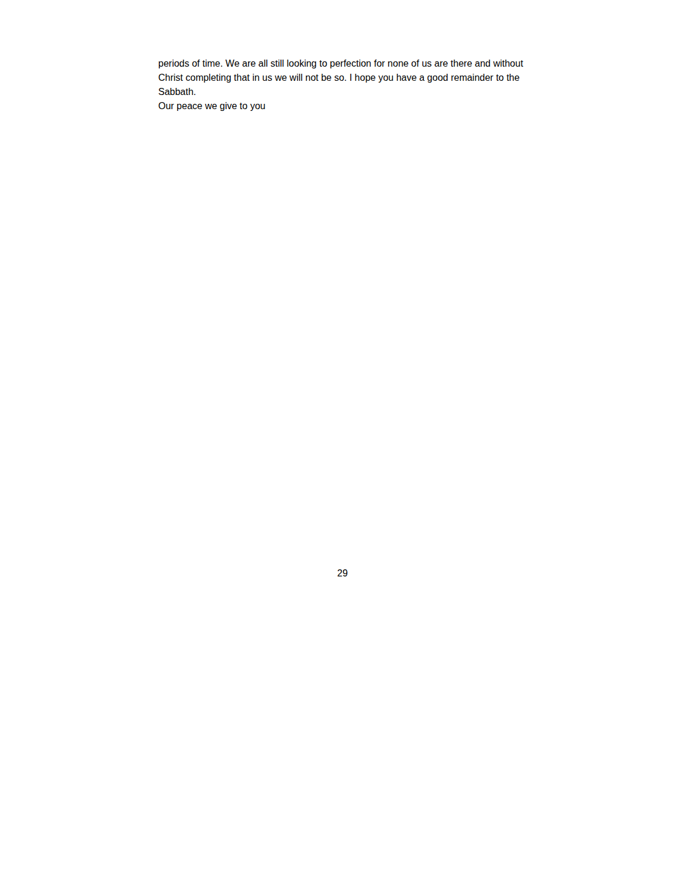periods of time. We are all still looking to perfection for none of us are there and without Christ completing that in us we will not be so. I hope you have a good remainder to the Sabbath.
Our peace we give to you
29